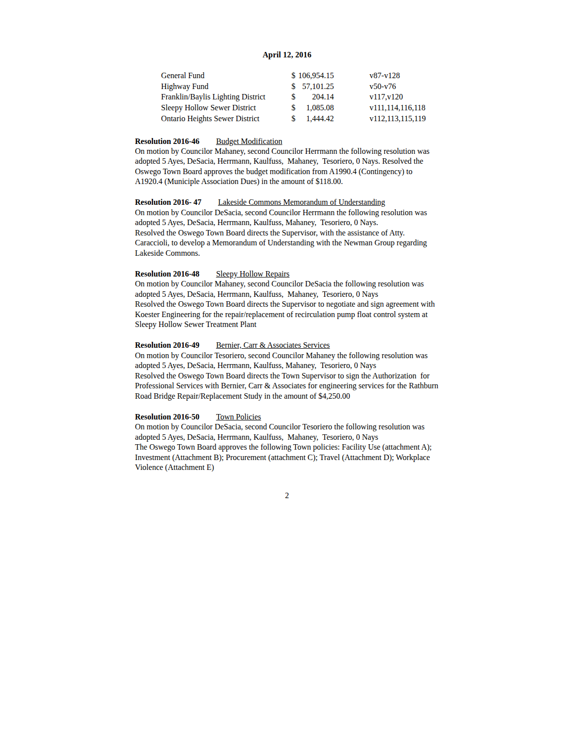April 12, 2016
| General Fund | $ | 106,954.15 | v87-v128 |
| Highway Fund | $ | 57,101.25 | v50-v76 |
| Franklin/Baylis Lighting District | $ | 204.14 | v117,v120 |
| Sleepy Hollow Sewer District | $ | 1,085.08 | v111,114,116,118 |
| Ontario Heights Sewer District | $ | 1,444.42 | v112,113,115,119 |
Resolution 2016-46 Budget Modification
On motion by Councilor Mahaney, second Councilor Herrmann the following resolution was adopted 5 Ayes, DeSacia, Herrmann, Kaulfuss, Mahaney, Tesoriero, 0 Nays. Resolved the Oswego Town Board approves the budget modification from A1990.4 (Contingency) to A1920.4 (Municiple Association Dues) in the amount of $118.00.
Resolution 2016- 47 Lakeside Commons Memorandum of Understanding
On motion by Councilor DeSacia, second Councilor Herrmann the following resolution was adopted 5 Ayes, DeSacia, Herrmann, Kaulfuss, Mahaney, Tesoriero, 0 Nays.
Resolved the Oswego Town Board directs the Supervisor, with the assistance of Atty. Caraccioli, to develop a Memorandum of Understanding with the Newman Group regarding Lakeside Commons.
Resolution 2016-48 Sleepy Hollow Repairs
On motion by Councilor Mahaney, second Councilor DeSacia the following resolution was adopted 5 Ayes, DeSacia, Herrmann, Kaulfuss, Mahaney, Tesoriero, 0 Nays
Resolved the Oswego Town Board directs the Supervisor to negotiate and sign agreement with Koester Engineering for the repair/replacement of recirculation pump float control system at Sleepy Hollow Sewer Treatment Plant
Resolution 2016-49 Bernier, Carr & Associates Services
On motion by Councilor Tesoriero, second Councilor Mahaney the following resolution was adopted 5 Ayes, DeSacia, Herrmann, Kaulfuss, Mahaney, Tesoriero, 0 Nays
Resolved the Oswego Town Board directs the Town Supervisor to sign the Authorization for Professional Services with Bernier, Carr & Associates for engineering services for the Rathburn Road Bridge Repair/Replacement Study in the amount of $4,250.00
Resolution 2016-50 Town Policies
On motion by Councilor DeSacia, second Councilor Tesoriero the following resolution was adopted 5 Ayes, DeSacia, Herrmann, Kaulfuss, Mahaney, Tesoriero, 0 Nays
The Oswego Town Board approves the following Town policies: Facility Use (attachment A); Investment (Attachment B); Procurement (attachment C); Travel (Attachment D); Workplace Violence (Attachment E)
2